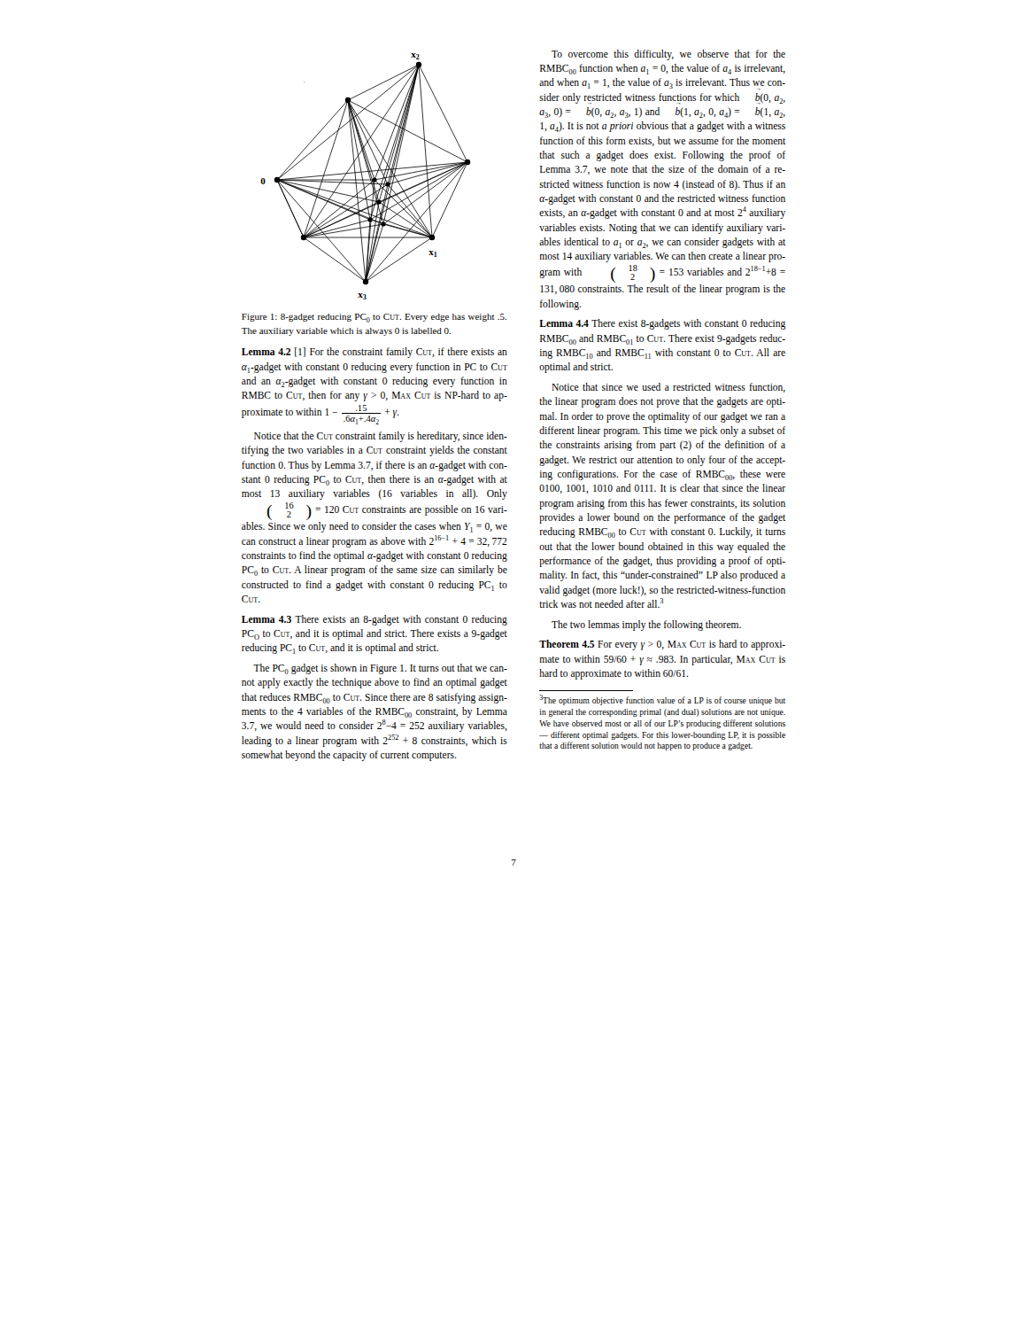x2 0 x3 x1 .
Figure 1: 8-gadget reducing PC0 to Cut. Every edge has weight .5. The auxiliary variable which is always 0 is labelled 0.
Lemma 4.2 [1] For the constraint family Cut, if there exists an α1-gadget with constant 0 reducing every function in PC to Cut and an α2-gadget with constant 0 reducing every function in RMBC to Cut, then for any γ > 0, Max Cut is NP-hard to approximate to within 1 − .15.6α1+.4α2 + γ.
Notice that the Cut constraint family is hereditary, since identifying the two variables in a Cut constraint yields the constant function 0. Thus by Lemma 3.7, if there is an α-gadget with constant 0 reducing PC0 to Cut, then there is an α-gadget with at most 13 auxiliary variables (16 variables in all). Only (162) = 120 Cut constraints are possible on 16 variables. Since we only need to consider the cases when Y1 = 0, we can construct a linear program as above with 216−1 + 4 = 32, 772 constraints to find the optimal α-gadget with constant 0 reducing PC0 to Cut. A linear program of the same size can similarly be constructed to find a gadget with constant 0 reducing PC1 to Cut.
Lemma 4.3 There exists an 8-gadget with constant 0 reducing PCO to Cut, and it is optimal and strict. There exists a 9-gadget reducing PC1 to Cut, and it is optimal and strict.
The PC0 gadget is shown in Figure 1. It turns out that we cannot apply exactly the technique above to find an optimal gadget that reduces RMBC00 to Cut. Since there are 8 satisfying assignments to the 4 variables of the RMBC00 constraint, by Lemma 3.7, we would need to consider 28−4 = 252 auxiliary variables, leading to a linear program with 2252 + 8 constraints, which is somewhat beyond the capacity of current computers.
To overcome this difficulty, we observe that for the RMBC00 function when a1 = 0, the value of a4 is irrelevant, and when a1 = 1, the value of a3 is irrelevant. Thus we consider only restricted witness functions for which b(0, a2, a3, 0) = b(0, a2, a3, 1) and b(1, a2, 0, a4) = b(1, a2, 1, a4). It is not a priori obvious that a gadget with a witness function of this form exists, but we assume for the moment that such a gadget does exist. Following the proof of Lemma 3.7, we note that the size of the domain of a restricted witness function is now 4 (instead of 8). Thus if an α-gadget with constant 0 and the restricted witness function exists, an α-gadget with constant 0 and at most 24 auxiliary variables exists. Noting that we can identify auxiliary variables identical to a1 or a2, we can consider gadgets with at most 14 auxiliary variables. We can then create a linear program with (182) = 153 variables and 218−1+8 = 131, 080 constraints. The result of the linear program is the following.
Lemma 4.4 There exist 8-gadgets with constant 0 reducing RMBC00 and RMBC01 to Cut. There exist 9-gadgets reducing RMBC10 and RMBC11 with constant 0 to Cut. All are optimal and strict.
Notice that since we used a restricted witness function, the linear program does not prove that the gadgets are optimal. In order to prove the optimality of our gadget we ran a different linear program. This time we pick only a subset of the constraints arising from part (2) of the definition of a gadget. We restrict our attention to only four of the accepting configurations. For the case of RMBC00, these were 0100, 1001, 1010 and 0111. It is clear that since the linear program arising from this has fewer constraints, its solution provides a lower bound on the performance of the gadget reducing RMBC00 to Cut with constant 0. Luckily, it turns out that the lower bound obtained in this way equaled the performance of the gadget, thus providing a proof of optimality. In fact, this “under-constrained” LP also produced a valid gadget (more luck!), so the restricted-witness-function trick was not needed after all.3
The two lemmas imply the following theorem.
Theorem 4.5 For every γ > 0, Max Cut is hard to approximate to within 59/60 + γ ≈ .983. In particular, Max Cut is hard to approximate to within 60/61.
3The optimum objective function value of a LP is of course unique but in general the corresponding primal (and dual) solutions are not unique. We have observed most or all of our LP’s producing different solutions — different optimal gadgets. For this lower-bounding LP, it is possible that a different solution would not happen to produce a gadget.
7